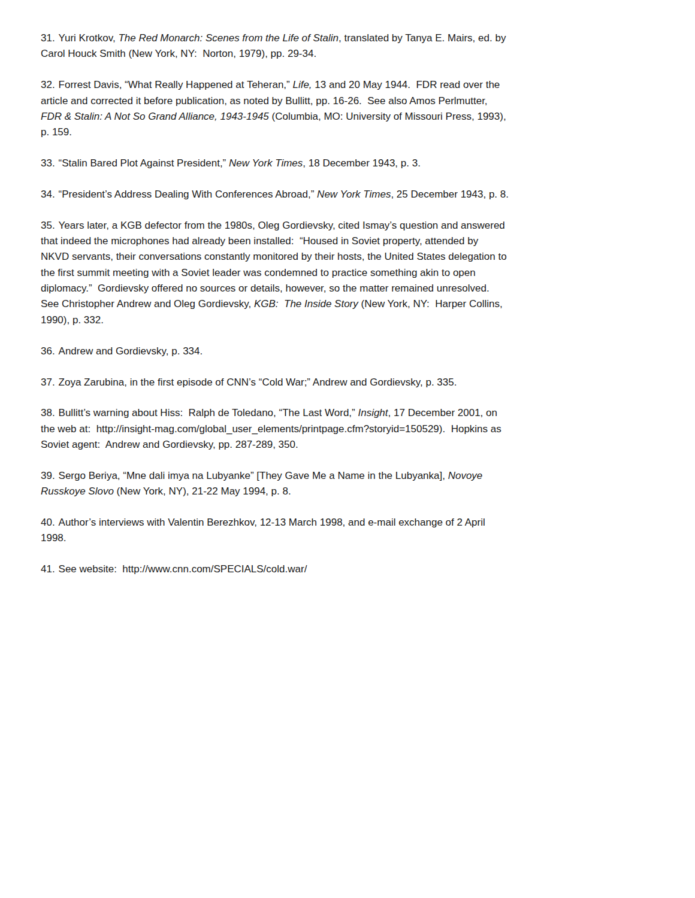31. Yuri Krotkov, The Red Monarch: Scenes from the Life of Stalin, translated by Tanya E. Mairs, ed. by Carol Houck Smith (New York, NY: Norton, 1979), pp. 29-34.
32. Forrest Davis, “What Really Happened at Teheran,” Life, 13 and 20 May 1944. FDR read over the article and corrected it before publication, as noted by Bullitt, pp. 16-26. See also Amos Perlmutter, FDR & Stalin: A Not So Grand Alliance, 1943-1945 (Columbia, MO: University of Missouri Press, 1993), p. 159.
33.“Stalin Bared Plot Against President,” New York Times, 18 December 1943, p. 3.
34.“President’s Address Dealing With Conferences Abroad,” New York Times, 25 December 1943, p. 8.
35. Years later, a KGB defector from the 1980s, Oleg Gordievsky, cited Ismay’s question and answered that indeed the microphones had already been installed: “Housed in Soviet property, attended by NKVD servants, their conversations constantly monitored by their hosts, the United States delegation to the first summit meeting with a Soviet leader was condemned to practice something akin to open diplomacy.” Gordievsky offered no sources or details, however, so the matter remained unresolved. See Christopher Andrew and Oleg Gordievsky, KGB: The Inside Story (New York, NY: Harper Collins, 1990), p. 332.
36. Andrew and Gordievsky, p. 334.
37. Zoya Zarubina, in the first episode of CNN’s “Cold War;” Andrew and Gordievsky, p. 335.
38. Bullitt’s warning about Hiss: Ralph de Toledano, “The Last Word,” Insight, 17 December 2001, on the web at: http://insight-mag.com/global_user_elements/printpage.cfm?storyid=150529). Hopkins as Soviet agent: Andrew and Gordievsky, pp. 287-289, 350.
39. Sergo Beriya, “Mne dali imya na Lubyanke” [They Gave Me a Name in the Lubyanka], Novoye Russkoye Slovo (New York, NY), 21-22 May 1994, p. 8.
40. Author’s interviews with Valentin Berezhkov, 12-13 March 1998, and e-mail exchange of 2 April 1998.
41. See website: http://www.cnn.com/SPECIALS/cold.war/